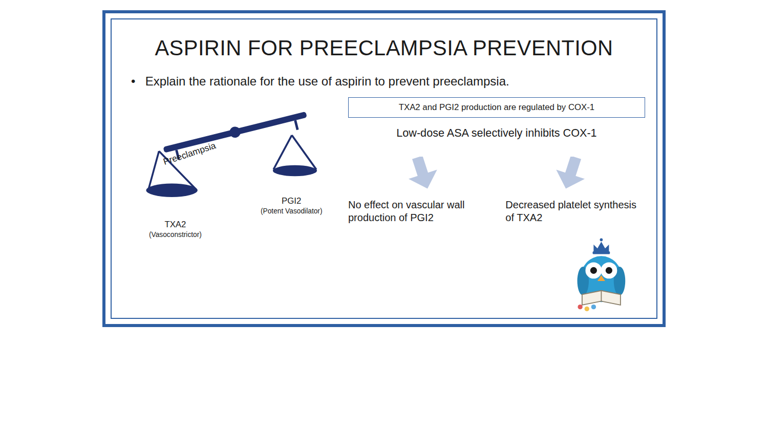ASPIRIN FOR PREECLAMPSIA PREVENTION
Explain the rationale for the use of aspirin to prevent preeclampsia.
Preeclampsia
TXA2
(Vasoconstrictor)
PGI2
(Potent Vasodilator)
TXA2 and PGI2 production are regulated by COX-1
Low-dose ASA selectively inhibits COX-1
No effect on vascular wall production of PGI2
Decreased platelet synthesis of TXA2